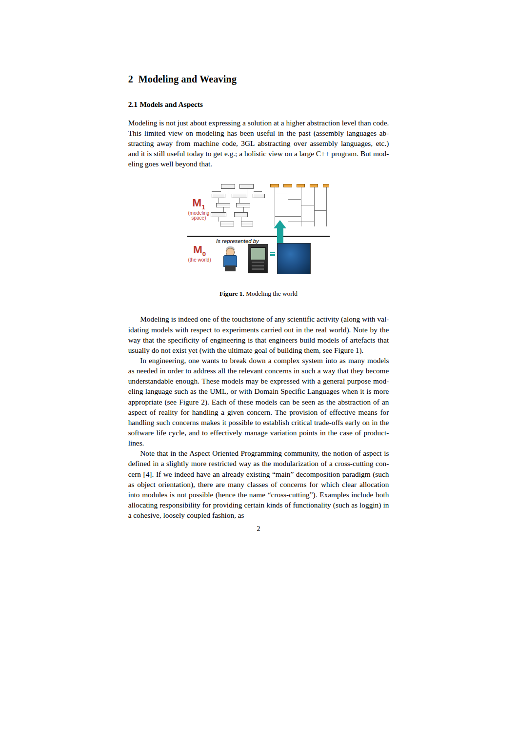2 Modeling and Weaving
2.1 Models and Aspects
Modeling is not just about expressing a solution at a higher abstraction level than code. This limited view on modeling has been useful in the past (assembly languages abstracting away from machine code, 3GL abstracting over assembly languages, etc.) and it is still useful today to get e.g.; a holistic view on a large C++ program. But modeling goes well beyond that.
M1 (modeling space)
Is represented by
M0 (the world)
Figure 1. Modeling the world
Modeling is indeed one of the touchstone of any scientific activity (along with validating models with respect to experiments carried out in the real world). Note by the way that the specificity of engineering is that engineers build models of artefacts that usually do not exist yet (with the ultimate goal of building them, see Figure 1).
In engineering, one wants to break down a complex system into as many models as needed in order to address all the relevant concerns in such a way that they become understandable enough. These models may be expressed with a general purpose modeling language such as the UML, or with Domain Specific Languages when it is more appropriate (see Figure 2). Each of these models can be seen as the abstraction of an aspect of reality for handling a given concern. The provision of effective means for handling such concerns makes it possible to establish critical trade-offs early on in the software life cycle, and to effectively manage variation points in the case of product-lines.
Note that in the Aspect Oriented Programming community, the notion of aspect is defined in a slightly more restricted way as the modularization of a cross-cutting concern [4]. If we indeed have an already existing “main” decomposition paradigm (such as object orientation), there are many classes of concerns for which clear allocation into modules is not possible (hence the name “cross-cutting”). Examples include both allocating responsibility for providing certain kinds of functionality (such as loggin) in a cohesive, loosely coupled fashion, as
2